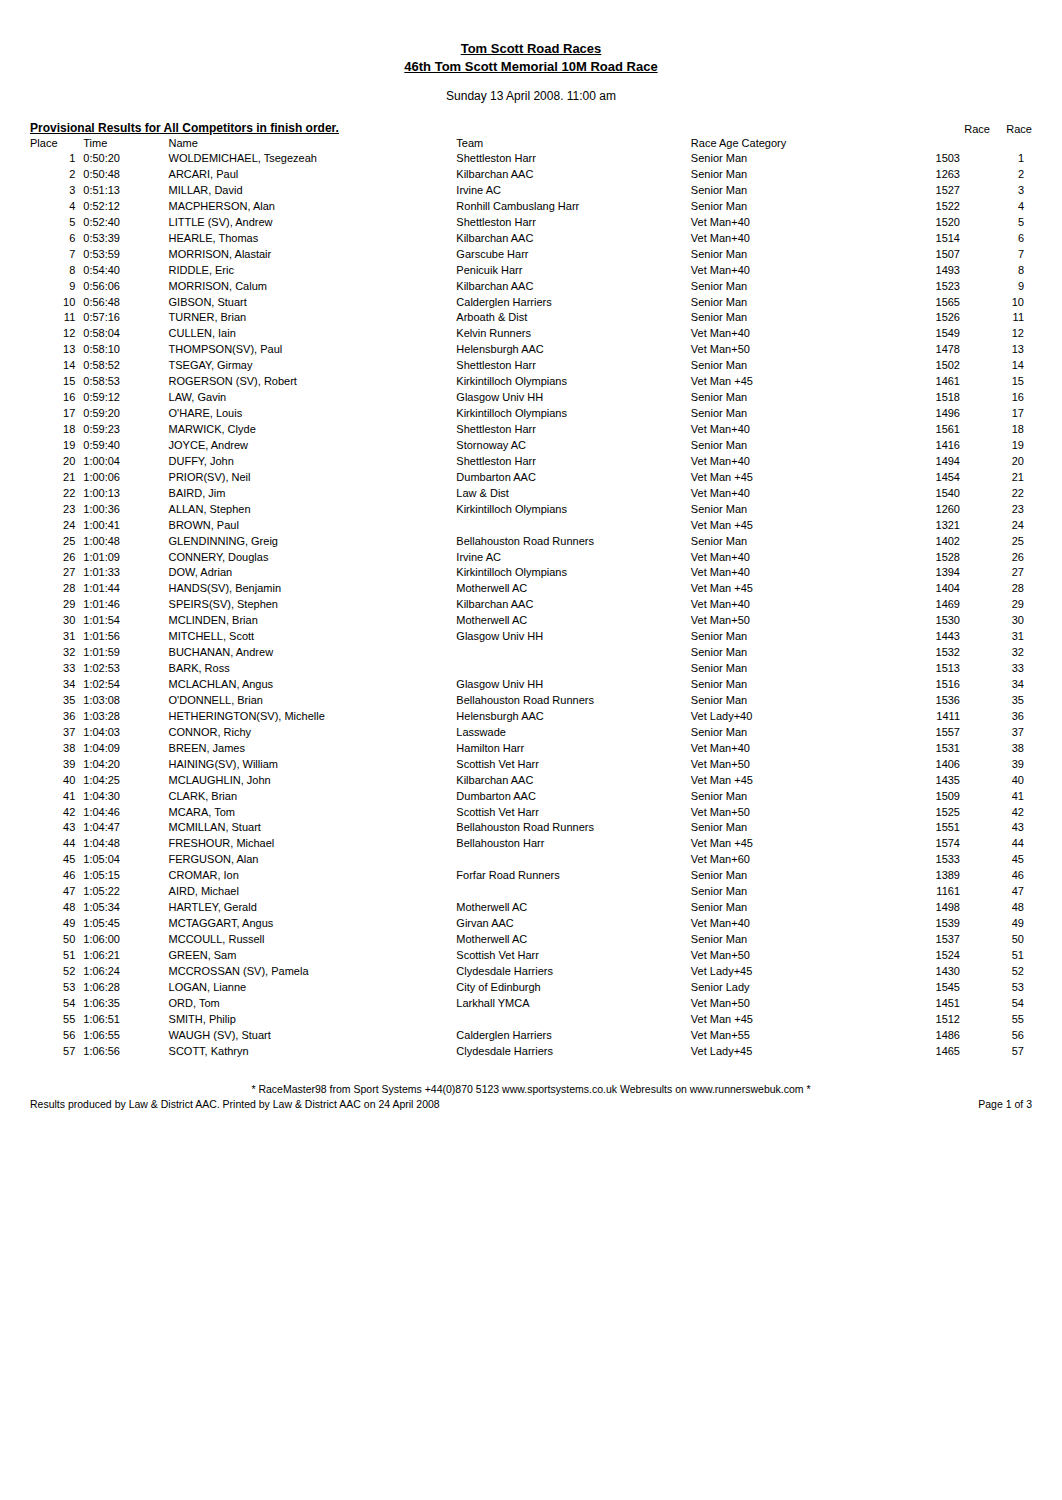Tom Scott Road Races
46th Tom Scott Memorial 10M Road Race
Sunday 13 April 2008. 11:00 am
Provisional Results for All Competitors in finish order.
Race Race
| Place | Time | Name | Team | Race Age Category | | |
| --- | --- | --- | --- | --- | --- | --- |
| 1 | 0:50:20 | WOLDEMICHAEL, Tsegezeah | Shettleston Harr | Senior Man | 1503 | 1 |
| 2 | 0:50:48 | ARCARI, Paul | Kilbarchan AAC | Senior Man | 1263 | 2 |
| 3 | 0:51:13 | MILLAR, David | Irvine AC | Senior Man | 1527 | 3 |
| 4 | 0:52:12 | MACPHERSON, Alan | Ronhill Cambuslang Harr | Senior Man | 1522 | 4 |
| 5 | 0:52:40 | LITTLE (SV), Andrew | Shettleston Harr | Vet Man+40 | 1520 | 5 |
| 6 | 0:53:39 | HEARLE, Thomas | Kilbarchan AAC | Vet Man+40 | 1514 | 6 |
| 7 | 0:53:59 | MORRISON, Alastair | Garscube Harr | Senior Man | 1507 | 7 |
| 8 | 0:54:40 | RIDDLE, Eric | Penicuik Harr | Vet Man+40 | 1493 | 8 |
| 9 | 0:56:06 | MORRISON, Calum | Kilbarchan AAC | Senior Man | 1523 | 9 |
| 10 | 0:56:48 | GIBSON, Stuart | Calderglen Harriers | Senior Man | 1565 | 10 |
| 11 | 0:57:16 | TURNER, Brian | Arboath & Dist | Senior Man | 1526 | 11 |
| 12 | 0:58:04 | CULLEN, Iain | Kelvin Runners | Vet Man+40 | 1549 | 12 |
| 13 | 0:58:10 | THOMPSON(SV), Paul | Helensburgh AAC | Vet Man+50 | 1478 | 13 |
| 14 | 0:58:52 | TSEGAY, Girmay | Shettleston Harr | Senior Man | 1502 | 14 |
| 15 | 0:58:53 | ROGERSON (SV), Robert | Kirkintilloch Olympians | Vet Man +45 | 1461 | 15 |
| 16 | 0:59:12 | LAW, Gavin | Glasgow Univ HH | Senior Man | 1518 | 16 |
| 17 | 0:59:20 | O'HARE, Louis | Kirkintilloch Olympians | Senior Man | 1496 | 17 |
| 18 | 0:59:23 | MARWICK, Clyde | Shettleston Harr | Vet Man+40 | 1561 | 18 |
| 19 | 0:59:40 | JOYCE, Andrew | Stornoway AC | Senior Man | 1416 | 19 |
| 20 | 1:00:04 | DUFFY, John | Shettleston Harr | Vet Man+40 | 1494 | 20 |
| 21 | 1:00:06 | PRIOR(SV), Neil | Dumbarton AAC | Vet Man +45 | 1454 | 21 |
| 22 | 1:00:13 | BAIRD, Jim | Law & Dist | Vet Man+40 | 1540 | 22 |
| 23 | 1:00:36 | ALLAN, Stephen | Kirkintilloch Olympians | Senior Man | 1260 | 23 |
| 24 | 1:00:41 | BROWN, Paul | | Vet Man +45 | 1321 | 24 |
| 25 | 1:00:48 | GLENDINNING, Greig | Bellahouston Road Runners | Senior Man | 1402 | 25 |
| 26 | 1:01:09 | CONNERY, Douglas | Irvine AC | Vet Man+40 | 1528 | 26 |
| 27 | 1:01:33 | DOW, Adrian | Kirkintilloch Olympians | Vet Man+40 | 1394 | 27 |
| 28 | 1:01:44 | HANDS(SV), Benjamin | Motherwell AC | Vet Man +45 | 1404 | 28 |
| 29 | 1:01:46 | SPEIRS(SV), Stephen | Kilbarchan AAC | Vet Man+40 | 1469 | 29 |
| 30 | 1:01:54 | MCLINDEN, Brian | Motherwell AC | Vet Man+50 | 1530 | 30 |
| 31 | 1:01:56 | MITCHELL, Scott | Glasgow Univ HH | Senior Man | 1443 | 31 |
| 32 | 1:01:59 | BUCHANAN, Andrew | | Senior Man | 1532 | 32 |
| 33 | 1:02:53 | BARK, Ross | | Senior Man | 1513 | 33 |
| 34 | 1:02:54 | MCLACHLAN, Angus | Glasgow Univ HH | Senior Man | 1516 | 34 |
| 35 | 1:03:08 | O'DONNELL, Brian | Bellahouston Road Runners | Senior Man | 1536 | 35 |
| 36 | 1:03:28 | HETHERINGTON(SV), Michelle | Helensburgh AAC | Vet Lady+40 | 1411 | 36 |
| 37 | 1:04:03 | CONNOR, Richy | Lasswade | Senior Man | 1557 | 37 |
| 38 | 1:04:09 | BREEN, James | Hamilton Harr | Vet Man+40 | 1531 | 38 |
| 39 | 1:04:20 | HAINING(SV), William | Scottish Vet Harr | Vet Man+50 | 1406 | 39 |
| 40 | 1:04:25 | MCLAUGHLIN, John | Kilbarchan AAC | Vet Man +45 | 1435 | 40 |
| 41 | 1:04:30 | CLARK, Brian | Dumbarton AAC | Senior Man | 1509 | 41 |
| 42 | 1:04:46 | MCARA, Tom | Scottish Vet Harr | Vet Man+50 | 1525 | 42 |
| 43 | 1:04:47 | MCMILLAN, Stuart | Bellahouston Road Runners | Senior Man | 1551 | 43 |
| 44 | 1:04:48 | FRESHOUR, Michael | Bellahouston Harr | Vet Man +45 | 1574 | 44 |
| 45 | 1:05:04 | FERGUSON, Alan | | Vet Man+60 | 1533 | 45 |
| 46 | 1:05:15 | CROMAR, Ion | Forfar Road Runners | Senior Man | 1389 | 46 |
| 47 | 1:05:22 | AIRD, Michael | | Senior Man | 1161 | 47 |
| 48 | 1:05:34 | HARTLEY, Gerald | Motherwell AC | Senior Man | 1498 | 48 |
| 49 | 1:05:45 | MCTAGGART, Angus | Girvan AAC | Vet Man+40 | 1539 | 49 |
| 50 | 1:06:00 | MCCOULL, Russell | Motherwell AC | Senior Man | 1537 | 50 |
| 51 | 1:06:21 | GREEN, Sam | Scottish Vet Harr | Vet Man+50 | 1524 | 51 |
| 52 | 1:06:24 | MCCROSSAN (SV), Pamela | Clydesdale Harriers | Vet Lady+45 | 1430 | 52 |
| 53 | 1:06:28 | LOGAN, Lianne | City of Edinburgh | Senior Lady | 1545 | 53 |
| 54 | 1:06:35 | ORD, Tom | Larkhall YMCA | Vet Man+50 | 1451 | 54 |
| 55 | 1:06:51 | SMITH, Philip | | Vet Man +45 | 1512 | 55 |
| 56 | 1:06:55 | WAUGH (SV), Stuart | Calderglen Harriers | Vet Man+55 | 1486 | 56 |
| 57 | 1:06:56 | SCOTT, Kathryn | Clydesdale Harriers | Vet Lady+45 | 1465 | 57 |
* RaceMaster98 from Sport Systems +44(0)870 5123 www.sportsystems.co.uk Webresults on www.runnerswebuk.com *
Results produced by Law & District AAC. Printed by Law & District AAC on 24 April 2008 Page 1 of 3